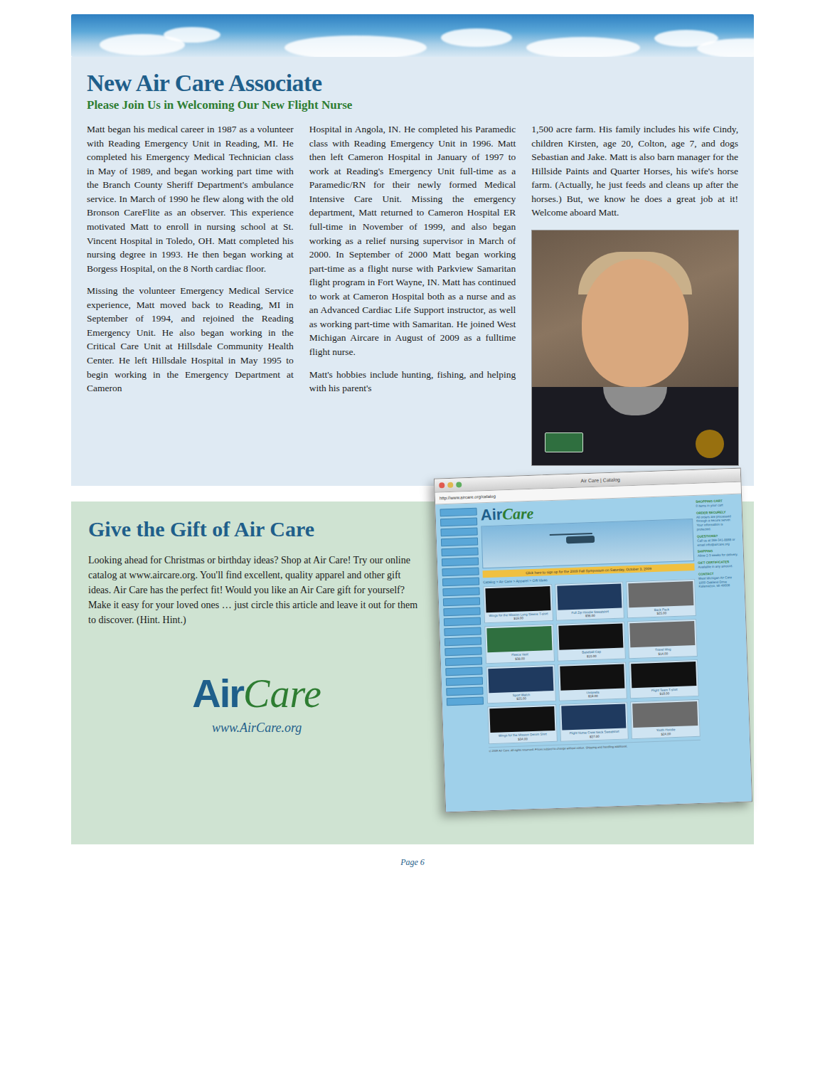New Air Care Associate
Please Join Us in Welcoming Our New Flight Nurse
Matt began his medical career in 1987 as a volunteer with Reading Emergency Unit in Reading, MI. He completed his Emergency Medical Technician class in May of 1989, and began working part time with the Branch County Sheriff Department's ambulance service. In March of 1990 he flew along with the old Bronson CareFlite as an observer. This experience motivated Matt to enroll in nursing school at St. Vincent Hospital in Toledo, OH. Matt completed his nursing degree in 1993. He then began working at Borgess Hospital, on the 8 North cardiac floor.
Missing the volunteer Emergency Medical Service experience, Matt moved back to Reading, MI in September of 1994, and rejoined the Reading Emergency Unit. He also began working in the Critical Care Unit at Hillsdale Community Health Center. He left Hillsdale Hospital in May 1995 to begin working in the Emergency Department at Cameron
Hospital in Angola, IN. He completed his Paramedic class with Reading Emergency Unit in 1996. Matt then left Cameron Hospital in January of 1997 to work at Reading's Emergency Unit full-time as a Paramedic/RN for their newly formed Medical Intensive Care Unit. Missing the emergency department, Matt returned to Cameron Hospital ER full-time in November of 1999, and also began working as a relief nursing supervisor in March of 2000. In September of 2000 Matt began working part-time as a flight nurse with Parkview Samaritan flight program in Fort Wayne, IN. Matt has continued to work at Cameron Hospital both as a nurse and as an Advanced Cardiac Life Support instructor, as well as working part-time with Samaritan. He joined West Michigan Aircare in August of 2009 as a fulltime flight nurse.
Matt's hobbies include hunting, fishing, and helping with his parent's
1,500 acre farm. His family includes his wife Cindy, children Kirsten, age 20, Colton, age 7, and dogs Sebastian and Jake. Matt is also barn manager for the Hillside Paints and Quarter Horses, his wife's horse farm. (Actually, he just feeds and cleans up after the horses.) But, we know he does a great job at it! Welcome aboard Matt.
Give the Gift of Air Care
Looking ahead for Christmas or birthday ideas? Shop at Air Care! Try our online catalog at www.aircare.org. You'll find excellent, quality apparel and other gift ideas. Air Care has the perfect fit! Would you like an Air Care gift for yourself? Make it easy for your loved ones … just circle this article and leave it out for them to discover. (Hint. Hint.)
Air Care
www.AirCare.org
Air Care | Catalog
http://www.aircare.org/catalog
AirCare
Click here to sign up for the 2009 Fall Symposium on Saturday, October 3, 2009
Catalog > Air Care > Apparel > Gift Ideas
Wings for the Mission Long Sleeve T-shirt
$19.00
Full Zip Hoodie Sweatshirt
$36.00
Back Pack
$25.00
Fleece Vest
$38.00
Baseball Cap
$15.00
Travel Mug
$14.00
Sport Watch
$25.00
Umbrella
$18.00
Flight Team T-shirt
$18.00
Wings for the Mission Denim Shirt
$34.00
Flight Nurse Crew Neck Sweatshirt
$27.00
Youth Hoodie
$24.00
© 2009 Air Care. All rights reserved. Prices subject to change without notice. Shipping and handling additional.
SHOPPING CART
0 items in your cart
ORDER SECURELY
All orders are processed through a secure server. Your information is protected.
QUESTIONS?
Call us at 269-341-8888 or email info@aircare.org
SHIPPING
Allow 2-3 weeks for delivery.
GIFT CERTIFICATES
Available in any amount.
CONTACT
West Michigan Air Care
1000 Oakland Drive
Kalamazoo, MI 49008
Page 6